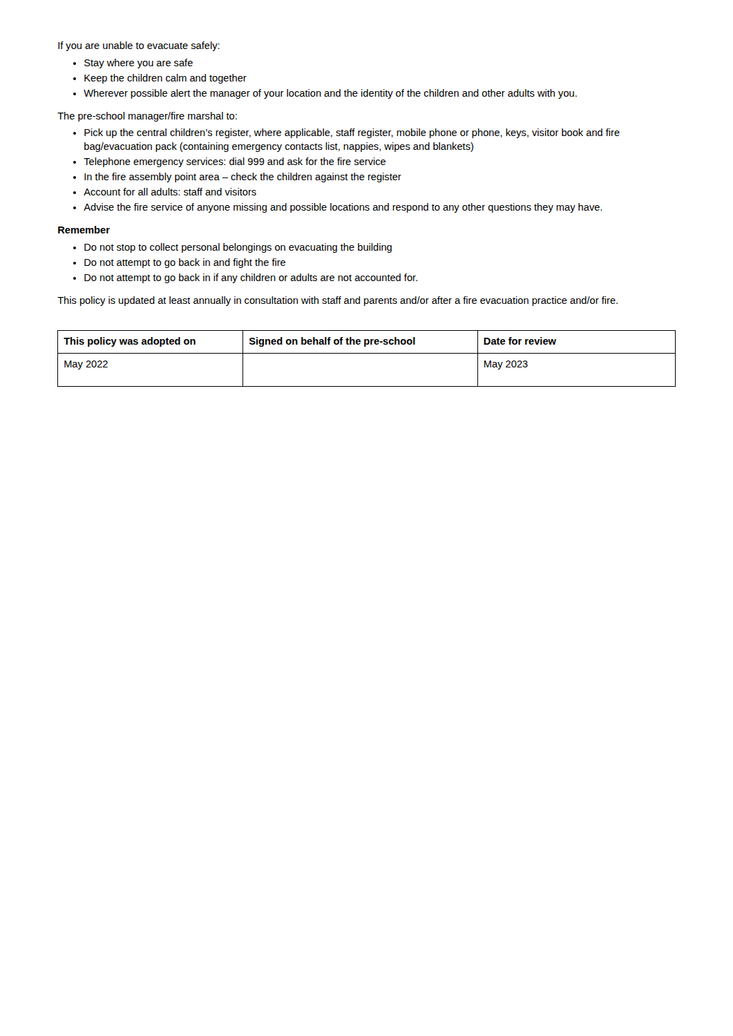If you are unable to evacuate safely:
Stay where you are safe
Keep the children calm and together
Wherever possible alert the manager of your location and the identity of the children and other adults with you.
The pre-school manager/fire marshal to:
Pick up the central children’s register, where applicable, staff register, mobile phone or phone, keys, visitor book and fire bag/evacuation pack (containing emergency contacts list, nappies, wipes and blankets)
Telephone emergency services: dial 999 and ask for the fire service
In the fire assembly point area – check the children against the register
Account for all adults: staff and visitors
Advise the fire service of anyone missing and possible locations and respond to any other questions they may have.
Remember
Do not stop to collect personal belongings on evacuating the building
Do not attempt to go back in and fight the fire
Do not attempt to go back in if any children or adults are not accounted for.
This policy is updated at least annually in consultation with staff and parents and/or after a fire evacuation practice and/or fire.
| This policy was adopted on | Signed on behalf of the pre-school | Date for review |
| --- | --- | --- |
| May 2022 | | May 2023 |